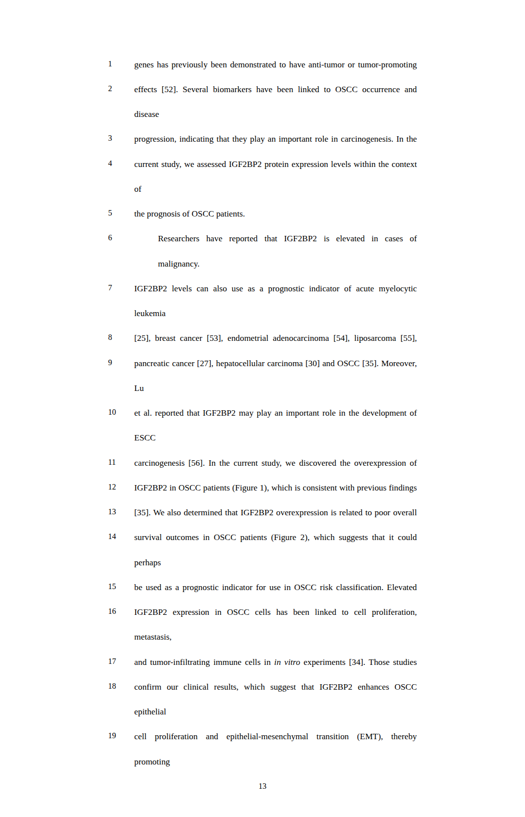genes has previously been demonstrated to have anti-tumor or tumor-promoting effects [52]. Several biomarkers have been linked to OSCC occurrence and disease progression, indicating that they play an important role in carcinogenesis. In the current study, we assessed IGF2BP2 protein expression levels within the context of the prognosis of OSCC patients. Researchers have reported that IGF2BP2 is elevated in cases of malignancy. IGF2BP2 levels can also use as a prognostic indicator of acute myelocytic leukemia [25], breast cancer [53], endometrial adenocarcinoma [54], liposarcoma [55], pancreatic cancer [27], hepatocellular carcinoma [30] and OSCC [35]. Moreover, Lu et al. reported that IGF2BP2 may play an important role in the development of ESCC carcinogenesis [56]. In the current study, we discovered the overexpression of IGF2BP2 in OSCC patients (Figure 1), which is consistent with previous findings [35]. We also determined that IGF2BP2 overexpression is related to poor overall survival outcomes in OSCC patients (Figure 2), which suggests that it could perhaps be used as a prognostic indicator for use in OSCC risk classification. Elevated IGF2BP2 expression in OSCC cells has been linked to cell proliferation, metastasis, and tumor-infiltrating immune cells in in vitro experiments [34]. Those studies confirm our clinical results, which suggest that IGF2BP2 enhances OSCC epithelial cell proliferation and epithelial-mesenchymal transition (EMT), thereby promoting
13